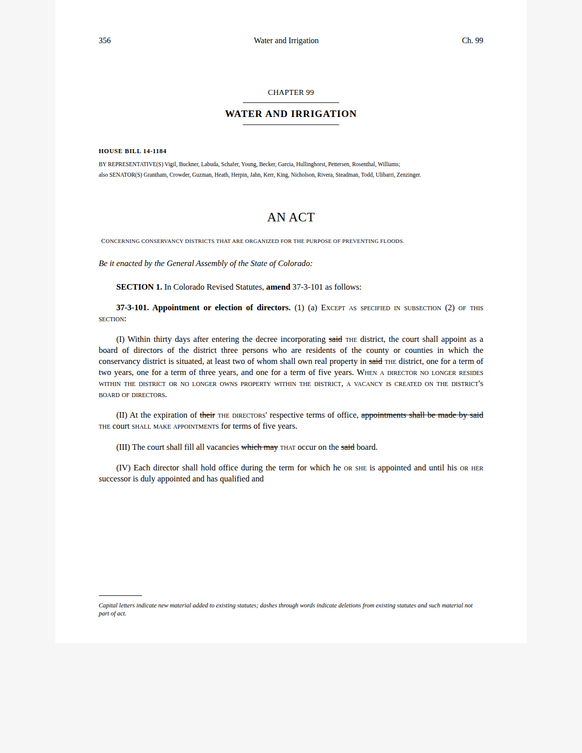356 Water and Irrigation Ch. 99
CHAPTER 99
WATER AND IRRIGATION
HOUSE BILL 14-1184
BY REPRESENTATIVE(S) Vigil, Buckner, Labuda, Schafer, Young, Becker, Garcia, Hullinghorst, Pettersen, Rosenthal, Williams;
also SENATOR(S) Grantham, Crowder, Guzman, Heath, Herpin, Jahn, Kerr, King, Nicholson, Rivera, Steadman, Todd, Ulibarri, Zenzinger.
AN ACT
CONCERNING CONSERVANCY DISTRICTS THAT ARE ORGANIZED FOR THE PURPOSE OF PREVENTING FLOODS.
Be it enacted by the General Assembly of the State of Colorado:
SECTION 1. In Colorado Revised Statutes, amend 37-3-101 as follows:
37-3-101. Appointment or election of directors. (1) (a) Except as specified in subsection (2) of this section:
(I) Within thirty days after entering the decree incorporating said the district, the court shall appoint as a board of directors of the district three persons who are residents of the county or counties in which the conservancy district is situated, at least two of whom shall own real property in said the district, one for a term of two years, one for a term of three years, and one for a term of five years. When a director no longer resides within the district or no longer owns property within the district, a vacancy is created on the district's board of directors.
(II) At the expiration of their the directors' respective terms of office, appointments shall be made by said the court shall make appointments for terms of five years.
(III) The court shall fill all vacancies which may that occur on the said board.
(IV) Each director shall hold office during the term for which he or she is appointed and until his or her successor is duly appointed and has qualified and
Capital letters indicate new material added to existing statutes; dashes through words indicate deletions from existing statutes and such material not part of act.